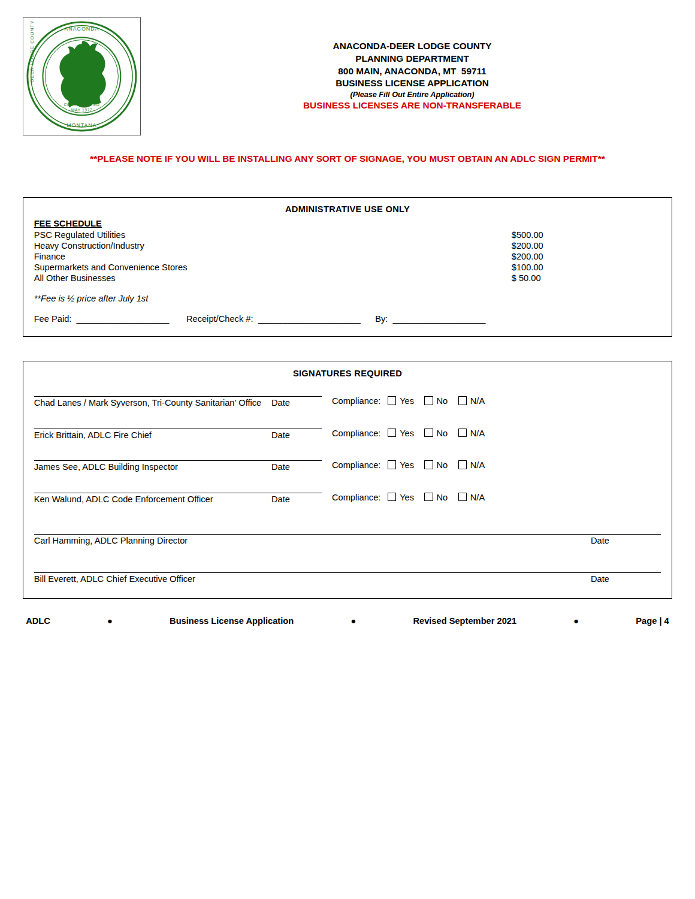ANACONDA MONTANA CONSOLIDATED MAY 1977 DEER LODGE COUNTY
ANACONDA-DEER LODGE COUNTY
PLANNING DEPARTMENT
800 MAIN, ANACONDA, MT 59711
BUSINESS LICENSE APPLICATION
(Please Fill Out Entire Application)
BUSINESS LICENSES ARE NON-TRANSFERABLE
**PLEASE NOTE IF YOU WILL BE INSTALLING ANY SORT OF SIGNAGE, YOU MUST OBTAIN AN ADLC SIGN PERMIT**
ADMINISTRATIVE USE ONLY
FEE SCHEDULE
| PSC Regulated Utilities | $500.00 |
| Heavy Construction/Industry | $200.00 |
| Finance | $200.00 |
| Supermarkets and Convenience Stores | $100.00 |
| All Other Businesses | $ 50.00 |
**Fee is ½ price after July 1st
Fee Paid: ___________________ Receipt/Check #: _____________________ By: ___________________
SIGNATURES REQUIRED
Chad Lanes / Mark Syverson, Tri-County Sanitarian’ Office Date
Compliance: Yes No N/A
Erick Brittain, ADLC Fire Chief Date
Compliance: Yes No N/A
James See, ADLC Building Inspector Date
Compliance: Yes No N/A
Ken Walund, ADLC Code Enforcement Officer Date
Compliance: Yes No N/A
Carl Hamming, ADLC Planning Director Date
Bill Everett, ADLC Chief Executive Officer Date
ADLC ● Business License Application ● Revised September 2021 ● Page | 4